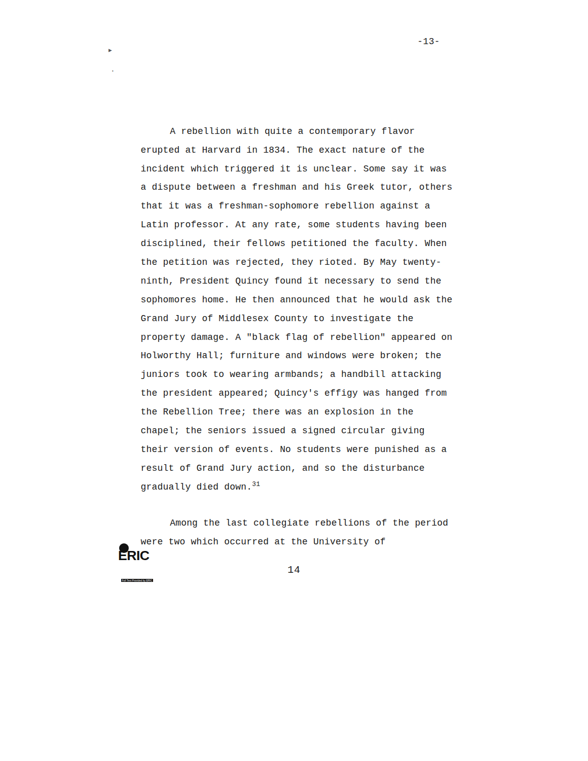▸ .
-13-
A rebellion with quite a contemporary flavor erupted at Harvard in 1834. The exact nature of the incident which triggered it is unclear. Some say it was a dispute between a freshman and his Greek tutor, others that it was a freshman-sophomore rebellion against a Latin professor. At any rate, some students having been disciplined, their fellows petitioned the faculty. When the petition was rejected, they rioted. By May twenty-ninth, President Quincy found it necessary to send the sophomores home. He then announced that he would ask the Grand Jury of Middlesex County to investigate the property damage. A "black flag of rebellion" appeared on Holworthy Hall; furniture and windows were broken; the juniors took to wearing armbands; a handbill attacking the president appeared; Quincy's effigy was hanged from the Rebellion Tree; there was an explosion in the chapel; the seniors issued a signed circular giving their version of events. No students were punished as a result of Grand Jury action, and so the disturbance gradually died down.31
Among the last collegiate rebellions of the period were two which occurred at the University of
ERIC Full Text Provided by ERIC
14